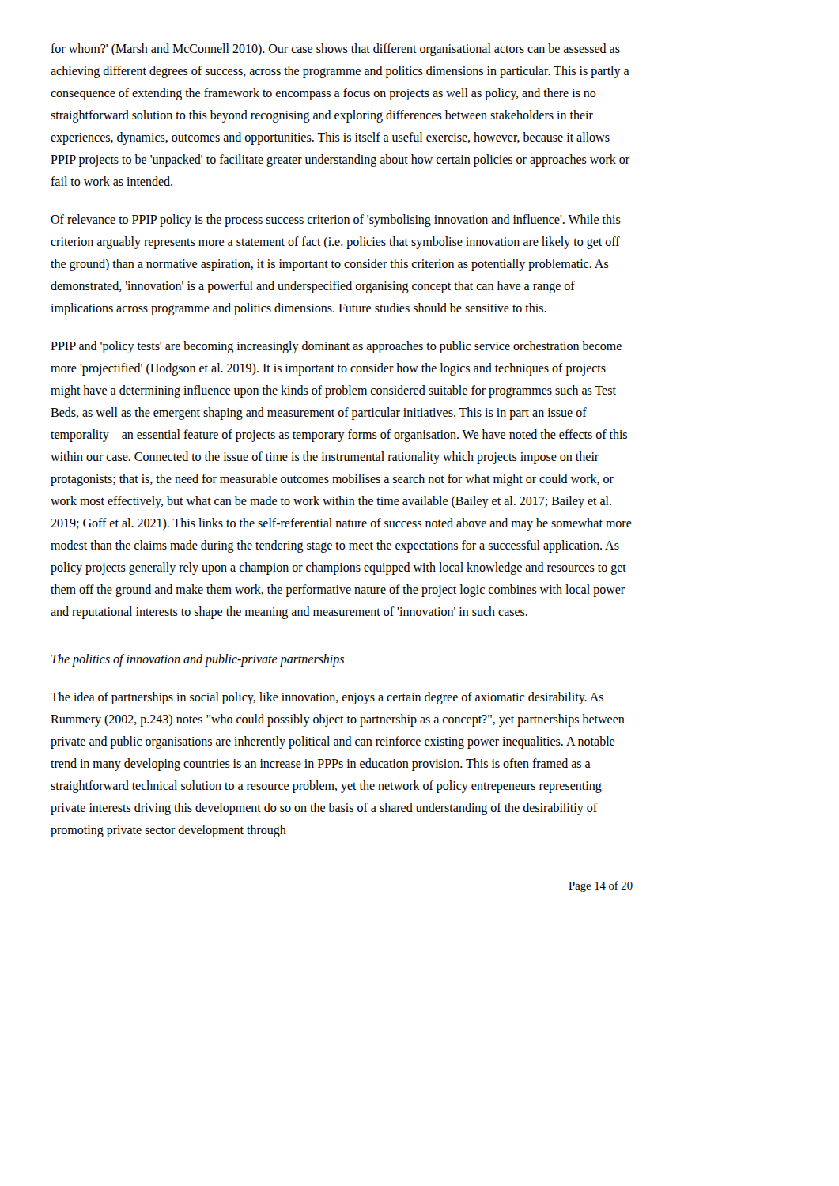for whom?' (Marsh and McConnell 2010). Our case shows that different organisational actors can be assessed as achieving different degrees of success, across the programme and politics dimensions in particular. This is partly a consequence of extending the framework to encompass a focus on projects as well as policy, and there is no straightforward solution to this beyond recognising and exploring differences between stakeholders in their experiences, dynamics, outcomes and opportunities. This is itself a useful exercise, however, because it allows PPIP projects to be 'unpacked' to facilitate greater understanding about how certain policies or approaches work or fail to work as intended.
Of relevance to PPIP policy is the process success criterion of 'symbolising innovation and influence'. While this criterion arguably represents more a statement of fact (i.e. policies that symbolise innovation are likely to get off the ground) than a normative aspiration, it is important to consider this criterion as potentially problematic. As demonstrated, 'innovation' is a powerful and underspecified organising concept that can have a range of implications across programme and politics dimensions. Future studies should be sensitive to this.
PPIP and 'policy tests' are becoming increasingly dominant as approaches to public service orchestration become more 'projectified' (Hodgson et al. 2019). It is important to consider how the logics and techniques of projects might have a determining influence upon the kinds of problem considered suitable for programmes such as Test Beds, as well as the emergent shaping and measurement of particular initiatives. This is in part an issue of temporality—an essential feature of projects as temporary forms of organisation. We have noted the effects of this within our case. Connected to the issue of time is the instrumental rationality which projects impose on their protagonists; that is, the need for measurable outcomes mobilises a search not for what might or could work, or work most effectively, but what can be made to work within the time available (Bailey et al. 2017; Bailey et al. 2019; Goff et al. 2021). This links to the self-referential nature of success noted above and may be somewhat more modest than the claims made during the tendering stage to meet the expectations for a successful application. As policy projects generally rely upon a champion or champions equipped with local knowledge and resources to get them off the ground and make them work, the performative nature of the project logic combines with local power and reputational interests to shape the meaning and measurement of 'innovation' in such cases.
The politics of innovation and public-private partnerships
The idea of partnerships in social policy, like innovation, enjoys a certain degree of axiomatic desirability. As Rummery (2002, p.243) notes "who could possibly object to partnership as a concept?", yet partnerships between private and public organisations are inherently political and can reinforce existing power inequalities. A notable trend in many developing countries is an increase in PPPs in education provision. This is often framed as a straightforward technical solution to a resource problem, yet the network of policy entrepeneurs representing private interests driving this development do so on the basis of a shared understanding of the desirabilitiy of promoting private sector development through
Page 14 of 20